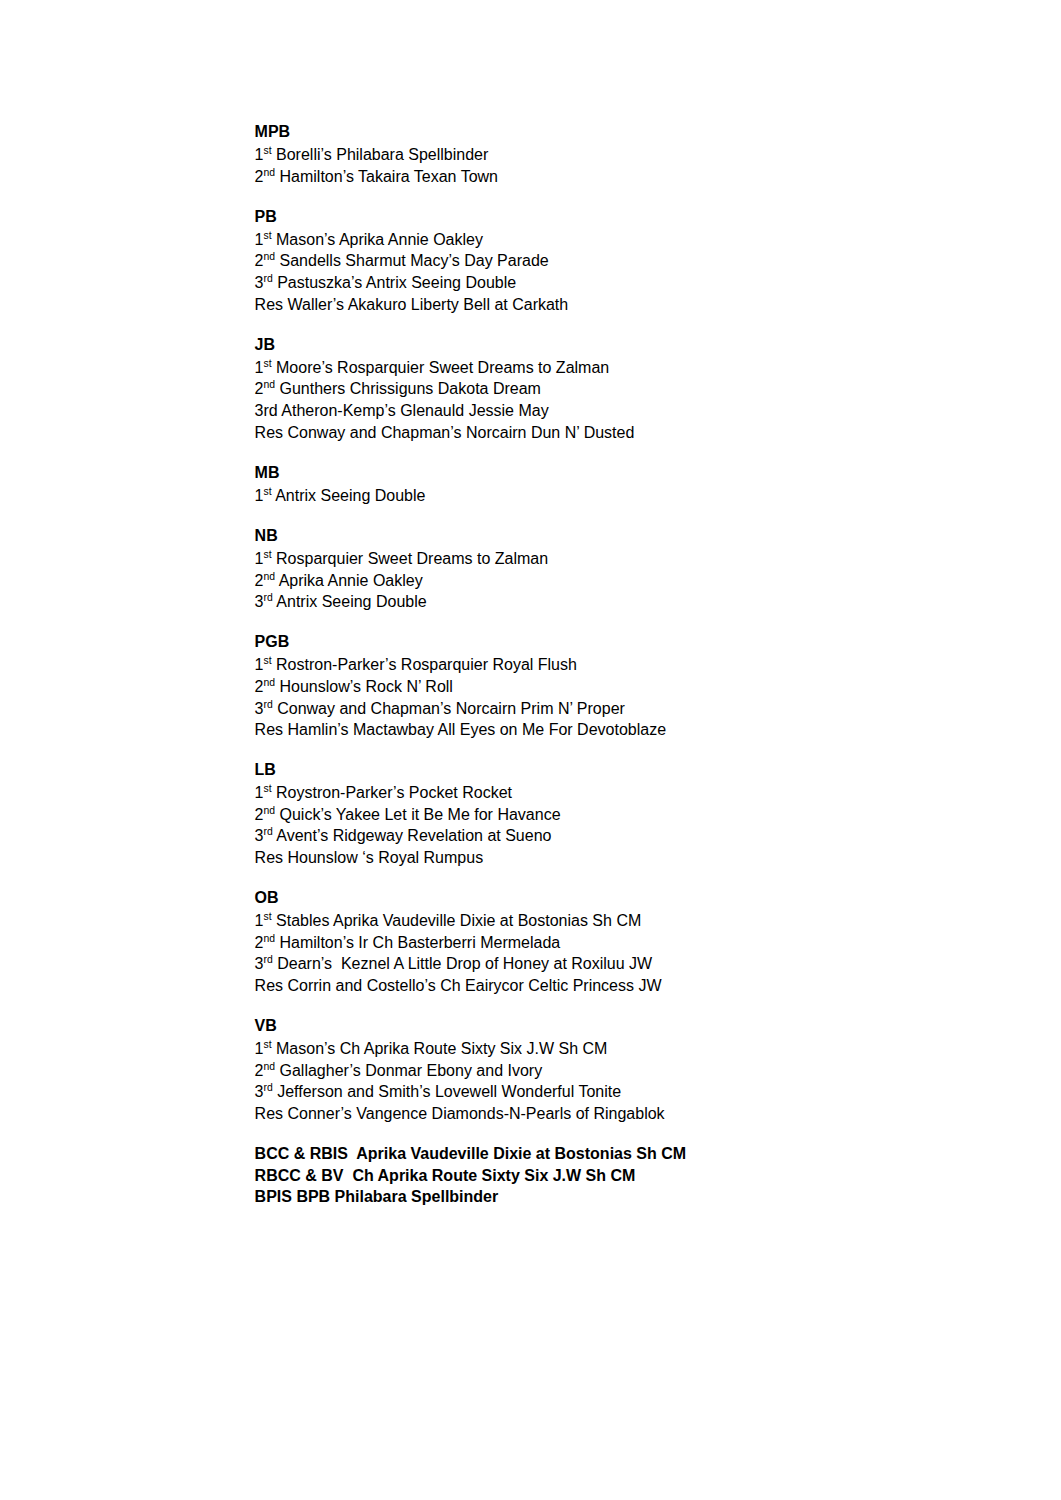MPB
1st Borelli’s Philabara Spellbinder
2nd Hamilton’s Takaira Texan Town
PB
1st Mason’s Aprika Annie Oakley
2nd Sandells Sharmut Macy’s Day Parade
3rd Pastuszka’s Antrix Seeing Double
Res Waller’s Akakuro Liberty Bell at Carkath
JB
1st Moore’s Rosparquier Sweet Dreams to Zalman
2nd Gunthers Chrissiguns Dakota Dream
3rd Atheron-Kemp’s Glenauld Jessie May
Res Conway and Chapman’s Norcairn Dun N’ Dusted
MB
1st Antrix Seeing Double
NB
1st Rosparquier Sweet Dreams to Zalman
2nd Aprika Annie Oakley
3rd Antrix Seeing Double
PGB
1st Rostron-Parker’s Rosparquier Royal Flush
2nd Hounslow’s Rock N’ Roll
3rd Conway and Chapman’s Norcairn Prim N’ Proper
Res Hamlin’s Mactawbay All Eyes on Me For Devotoblaze
LB
1st Roystron-Parker’s Pocket Rocket
2nd Quick’s Yakee Let it Be Me for Havance
3rd Avent’s Ridgeway Revelation at Sueno
Res Hounslow ‘s Royal Rumpus
OB
1st Stables Aprika Vaudeville Dixie at Bostonias Sh CM
2nd Hamilton’s Ir Ch Basterberri Mermelada
3rd Dearn’s Keznel A Little Drop of Honey at Roxiluu JW
Res Corrin and Costello’s Ch Eairycor Celtic Princess JW
VB
1st Mason’s Ch Aprika Route Sixty Six J.W Sh CM
2nd Gallagher’s Donmar Ebony and Ivory
3rd Jefferson and Smith’s Lovewell Wonderful Tonite
Res Conner’s Vangence Diamonds-N-Pearls of Ringablok
BCC & RBIS Aprika Vaudeville Dixie at Bostonias Sh CM
RBCC & BV Ch Aprika Route Sixty Six J.W Sh CM
BPIS BPB Philabara Spellbinder